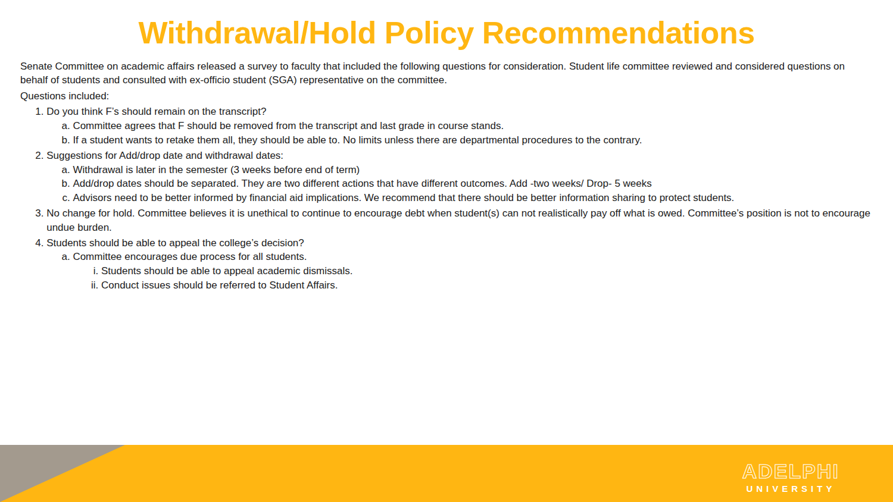Withdrawal/Hold Policy Recommendations
Senate Committee on academic affairs released a survey to faculty that included the following questions for consideration. Student life committee reviewed and considered questions on behalf of students and consulted with ex-officio student (SGA) representative on the committee.
Questions included:
Do you think F’s should remain on the transcript?
Committee agrees that F should be removed from the transcript and last grade in course stands.
If a student wants to retake them all, they should be able to. No limits unless there are departmental procedures to the contrary.
Suggestions for Add/drop date and withdrawal dates:
Withdrawal is later in the semester (3 weeks before end of term)
Add/drop dates should be separated. They are two different actions that have different outcomes. Add -two weeks/ Drop- 5 weeks
Advisors need to be better informed by financial aid implications. We recommend that there should be better information sharing to protect students.
No change for hold. Committee believes it is unethical to continue to encourage debt when student(s) can not realistically pay off what is owed. Committee’s position is not to encourage undue burden.
Students should be able to appeal the college’s decision?
Committee encourages due process for all students.
Students should be able to appeal academic dismissals.
Conduct issues should be referred to Student Affairs.
ADELPHI
UNIVERSITY